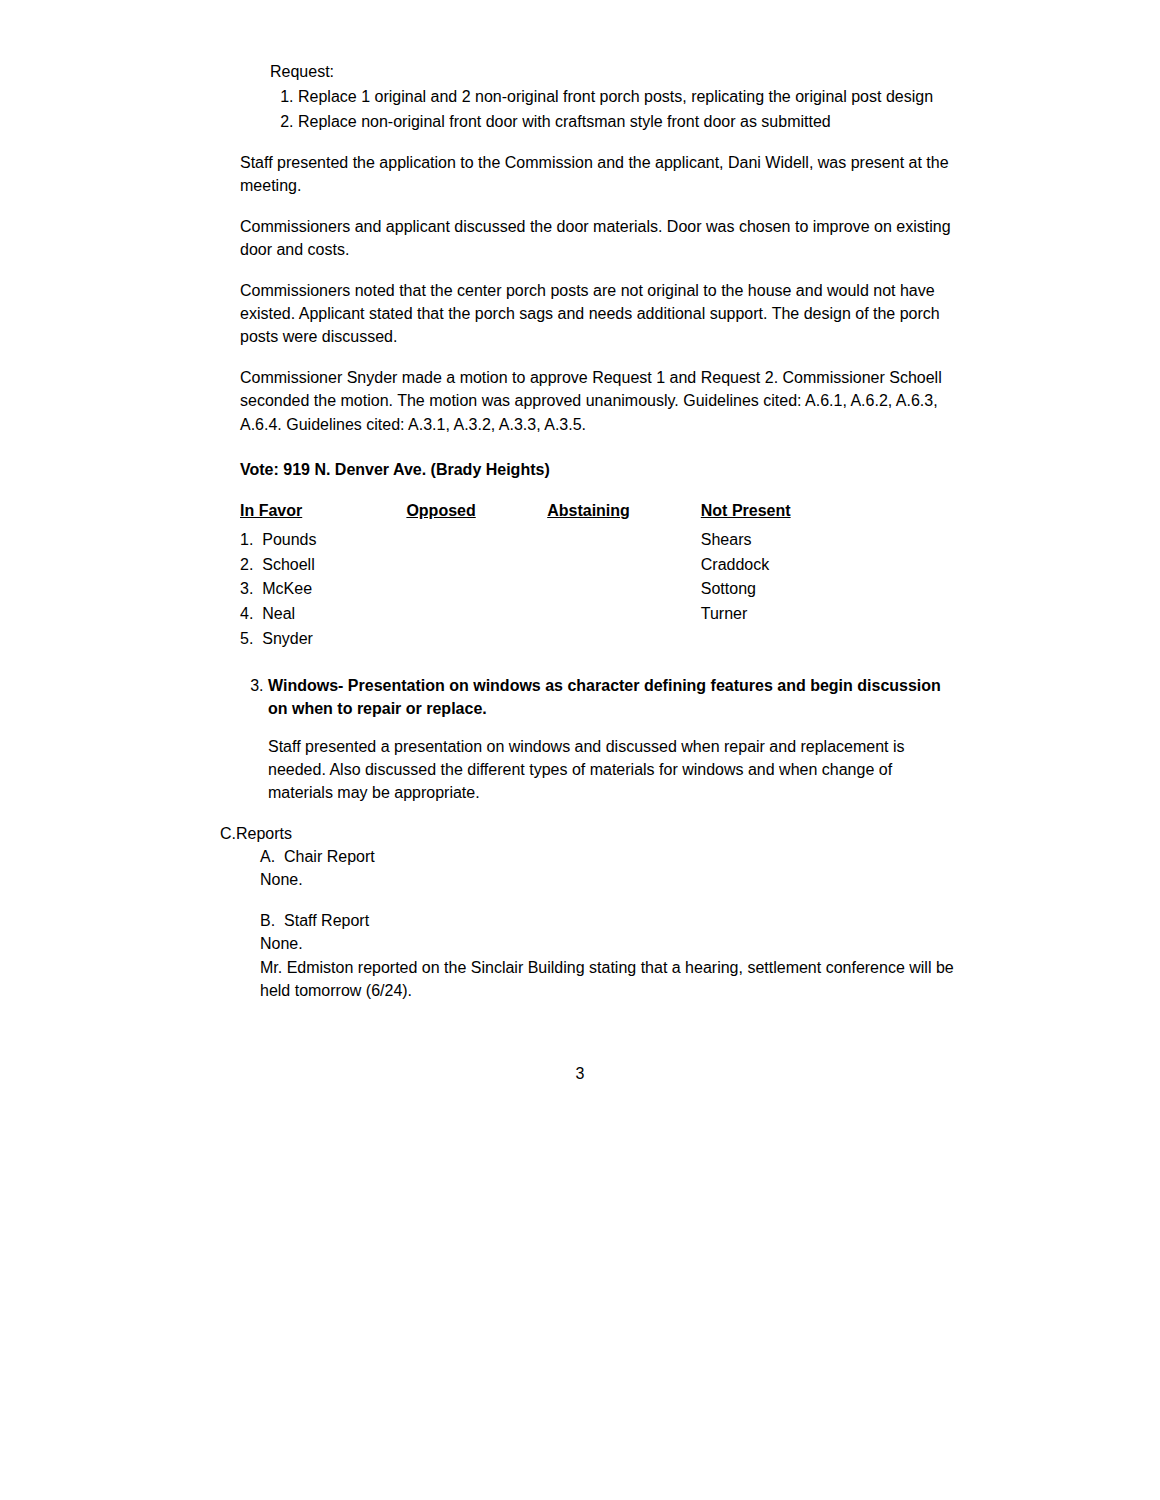Request:
Replace 1 original and 2 non-original front porch posts, replicating the original post design
Replace non-original front door with craftsman style front door as submitted
Staff presented the application to the Commission and the applicant, Dani Widell, was present at the meeting.
Commissioners and applicant discussed the door materials. Door was chosen to improve on existing door and costs.
Commissioners noted that the center porch posts are not original to the house and would not have existed. Applicant stated that the porch sags and needs additional support. The design of the porch posts were discussed.
Commissioner Snyder made a motion to approve Request 1 and Request 2. Commissioner Schoell seconded the motion. The motion was approved unanimously. Guidelines cited: A.6.1, A.6.2, A.6.3, A.6.4. Guidelines cited: A.3.1, A.3.2, A.3.3, A.3.5.
Vote: 919 N. Denver Ave. (Brady Heights)
| In Favor | Opposed | Abstaining | Not Present |
| --- | --- | --- | --- |
| 1. Pounds | | | Shears |
| 2. Schoell | | | Craddock |
| 3. McKee | | | Sottong |
| 4. Neal | | | Turner |
| 5. Snyder | | | |
Windows- Presentation on windows as character defining features and begin discussion on when to repair or replace.
Staff presented a presentation on windows and discussed when repair and replacement is needed. Also discussed the different types of materials for windows and when change of materials may be appropriate.
C. Reports
A. Chair Report
None.
B. Staff Report
None.
Mr. Edmiston reported on the Sinclair Building stating that a hearing, settlement conference will be held tomorrow (6/24).
3